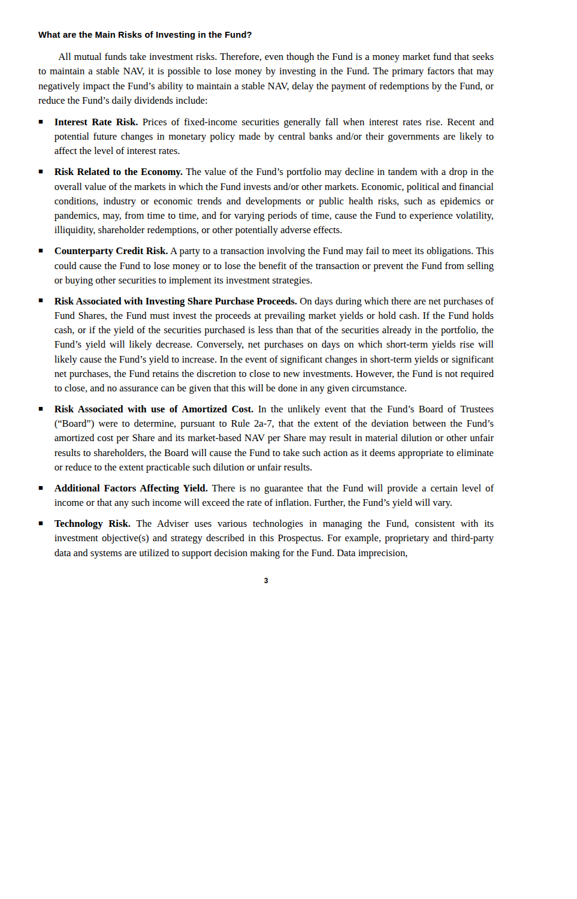What are the Main Risks of Investing in the Fund?
All mutual funds take investment risks. Therefore, even though the Fund is a money market fund that seeks to maintain a stable NAV, it is possible to lose money by investing in the Fund. The primary factors that may negatively impact the Fund’s ability to maintain a stable NAV, delay the payment of redemptions by the Fund, or reduce the Fund’s daily dividends include:
Interest Rate Risk. Prices of fixed-income securities generally fall when interest rates rise. Recent and potential future changes in monetary policy made by central banks and/or their governments are likely to affect the level of interest rates.
Risk Related to the Economy. The value of the Fund’s portfolio may decline in tandem with a drop in the overall value of the markets in which the Fund invests and/or other markets. Economic, political and financial conditions, industry or economic trends and developments or public health risks, such as epidemics or pandemics, may, from time to time, and for varying periods of time, cause the Fund to experience volatility, illiquidity, shareholder redemptions, or other potentially adverse effects.
Counterparty Credit Risk. A party to a transaction involving the Fund may fail to meet its obligations. This could cause the Fund to lose money or to lose the benefit of the transaction or prevent the Fund from selling or buying other securities to implement its investment strategies.
Risk Associated with Investing Share Purchase Proceeds. On days during which there are net purchases of Fund Shares, the Fund must invest the proceeds at prevailing market yields or hold cash. If the Fund holds cash, or if the yield of the securities purchased is less than that of the securities already in the portfolio, the Fund’s yield will likely decrease. Conversely, net purchases on days on which short-term yields rise will likely cause the Fund’s yield to increase. In the event of significant changes in short-term yields or significant net purchases, the Fund retains the discretion to close to new investments. However, the Fund is not required to close, and no assurance can be given that this will be done in any given circumstance.
Risk Associated with use of Amortized Cost. In the unlikely event that the Fund’s Board of Trustees (“Board”) were to determine, pursuant to Rule 2a-7, that the extent of the deviation between the Fund’s amortized cost per Share and its market-based NAV per Share may result in material dilution or other unfair results to shareholders, the Board will cause the Fund to take such action as it deems appropriate to eliminate or reduce to the extent practicable such dilution or unfair results.
Additional Factors Affecting Yield. There is no guarantee that the Fund will provide a certain level of income or that any such income will exceed the rate of inflation. Further, the Fund’s yield will vary.
Technology Risk. The Adviser uses various technologies in managing the Fund, consistent with its investment objective(s) and strategy described in this Prospectus. For example, proprietary and third-party data and systems are utilized to support decision making for the Fund. Data imprecision,
3